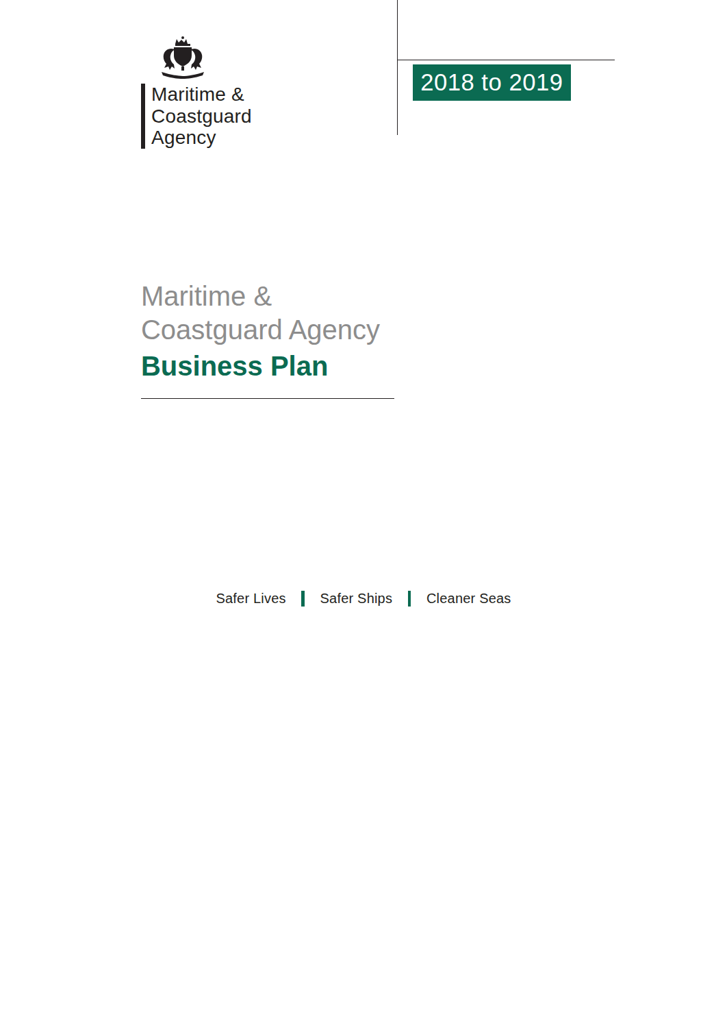Maritime &
Coastguard
Agency
2018 to 2019
Maritime &
Coastguard Agency Business Plan
Safer Lives Safer Ships Cleaner Seas